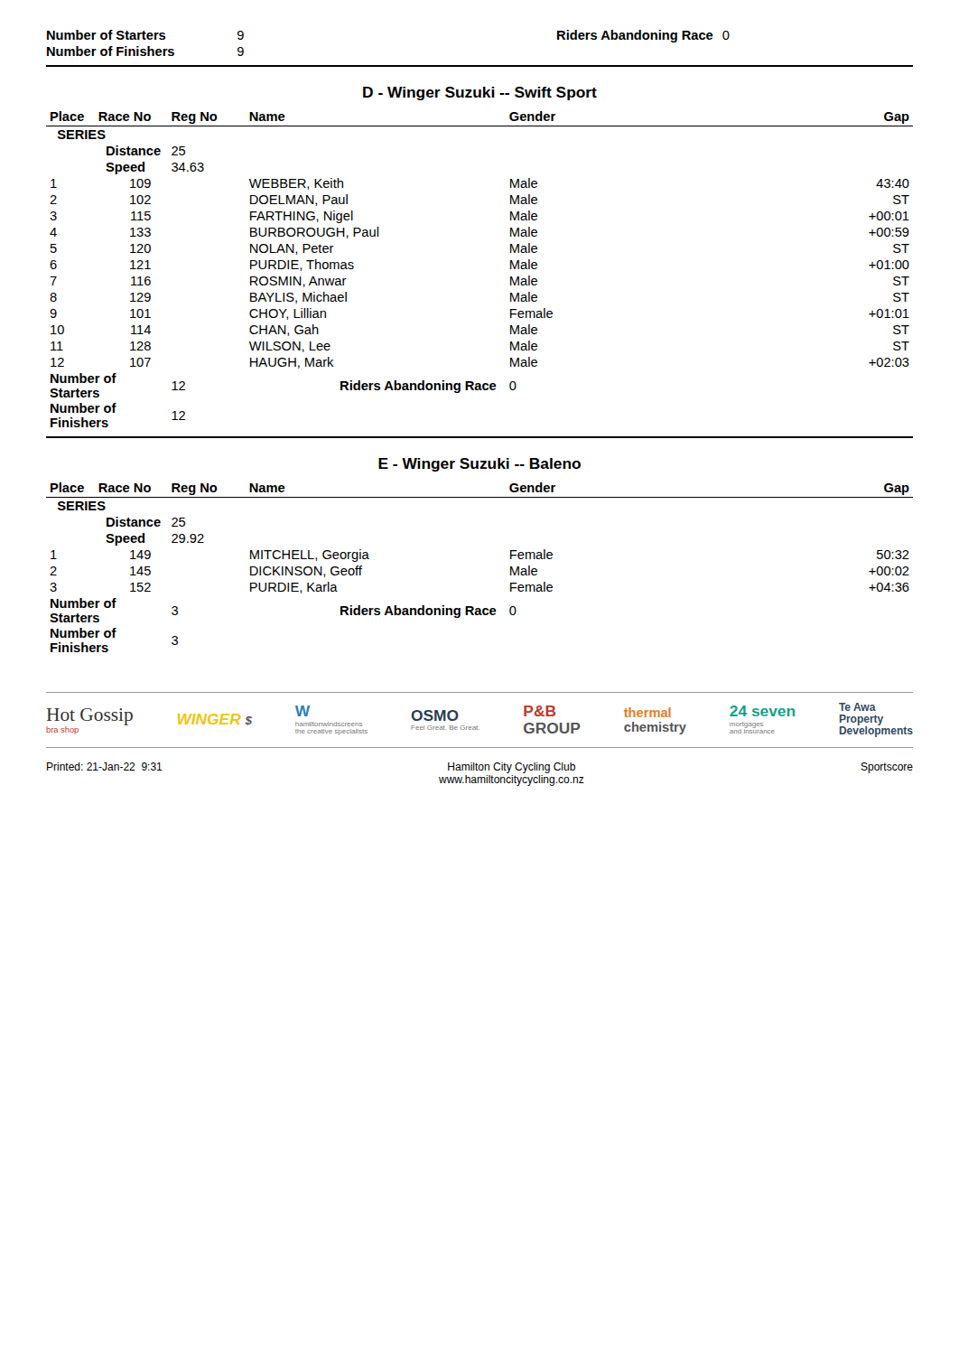| Number of Starters | 9 | Riders Abandoning Race | 0 |
| Number of Finishers | 9 | | |
D - Winger Suzuki -- Swift Sport
| Place | Race No | Reg No | Name | Gender | Gap |
| --- | --- | --- | --- | --- | --- |
| SERIES |
| | Distance | 25 | | | |
| | Speed | 34.63 | | | |
| 1 | 109 | | WEBBER, Keith | Male | 43:40 |
| 2 | 102 | | DOELMAN, Paul | Male | ST |
| 3 | 115 | | FARTHING, Nigel | Male | +00:01 |
| 4 | 133 | | BURBOROUGH, Paul | Male | +00:59 |
| 5 | 120 | | NOLAN, Peter | Male | ST |
| 6 | 121 | | PURDIE, Thomas | Male | +01:00 |
| 7 | 116 | | ROSMIN, Anwar | Male | ST |
| 8 | 129 | | BAYLIS, Michael | Male | ST |
| 9 | 101 | | CHOY, Lillian | Female | +01:01 |
| 10 | 114 | | CHAN, Gah | Male | ST |
| 11 | 128 | | WILSON, Lee | Male | ST |
| 12 | 107 | | HAUGH, Mark | Male | +02:03 |
| Number of Starters | 12 | Riders Abandoning Race | 0 | |
| Number of Finishers | 12 | | | |
E - Winger Suzuki -- Baleno
| Place | Race No | Reg No | Name | Gender | Gap |
| --- | --- | --- | --- | --- | --- |
| SERIES |
| | Distance | 25 | | | |
| | Speed | 29.92 | | | |
| 1 | 149 | | MITCHELL, Georgia | Female | 50:32 |
| 2 | 145 | | DICKINSON, Geoff | Male | +00:02 |
| 3 | 152 | | PURDIE, Karla | Female | +04:36 |
| Number of Starters | 3 | Riders Abandoning Race | 0 | |
| Number of Finishers | 3 | | | |
Hot Gossipbra shop
WINGER $
Whamiltonwindscreens
the creative specialists
OSMOFeel Great. Be Great.
P&B
GROUP
thermal
chemistry
24 sevenmortgages
and insurance
Te Awa
Property
Developments
Printed: 21-Jan-22 9:31
Hamilton City Cycling Club
www.hamiltoncitycycling.co.nz
Sportscore